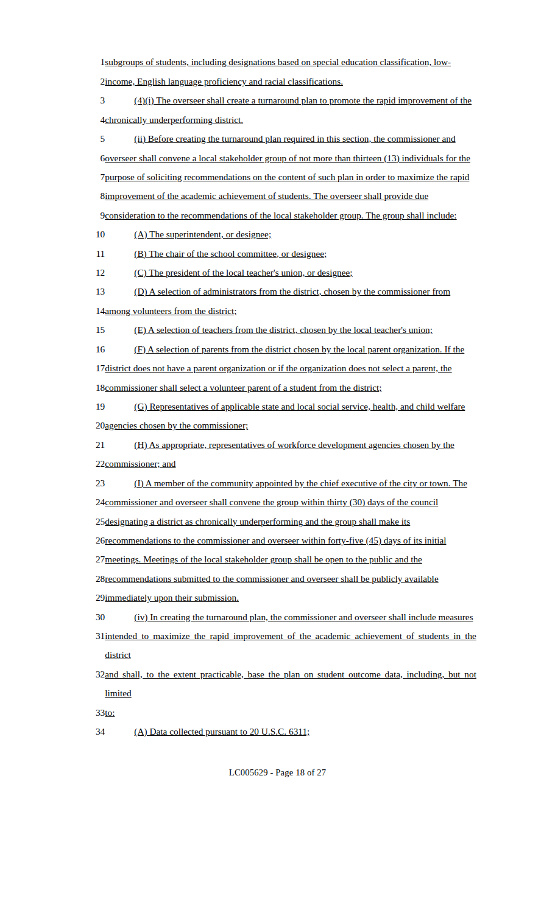| 1 | subgroups of students, including designations based on special education classification, low- |
| 2 | income, English language proficiency and racial classifications. |
| 3 | (4)(i) The overseer shall create a turnaround plan to promote the rapid improvement of the |
| 4 | chronically underperforming district. |
| 5 | (ii) Before creating the turnaround plan required in this section, the commissioner and |
| 6 | overseer shall convene a local stakeholder group of not more than thirteen (13) individuals for the |
| 7 | purpose of soliciting recommendations on the content of such plan in order to maximize the rapid |
| 8 | improvement of the academic achievement of students. The overseer shall provide due |
| 9 | consideration to the recommendations of the local stakeholder group. The group shall include: |
| 10 | (A) The superintendent, or designee; |
| 11 | (B) The chair of the school committee, or designee; |
| 12 | (C) The president of the local teacher's union, or designee; |
| 13 | (D) A selection of administrators from the district, chosen by the commissioner from |
| 14 | among volunteers from the district; |
| 15 | (E) A selection of teachers from the district, chosen by the local teacher's union; |
| 16 | (F) A selection of parents from the district chosen by the local parent organization. If the |
| 17 | district does not have a parent organization or if the organization does not select a parent, the |
| 18 | commissioner shall select a volunteer parent of a student from the district; |
| 19 | (G) Representatives of applicable state and local social service, health, and child welfare |
| 20 | agencies chosen by the commissioner; |
| 21 | (H) As appropriate, representatives of workforce development agencies chosen by the |
| 22 | commissioner; and |
| 23 | (I) A member of the community appointed by the chief executive of the city or town. The |
| 24 | commissioner and overseer shall convene the group within thirty (30) days of the council |
| 25 | designating a district as chronically underperforming and the group shall make its |
| 26 | recommendations to the commissioner and overseer within forty-five (45) days of its initial |
| 27 | meetings. Meetings of the local stakeholder group shall be open to the public and the |
| 28 | recommendations submitted to the commissioner and overseer shall be publicly available |
| 29 | immediately upon their submission. |
| 30 | (iv) In creating the turnaround plan, the commissioner and overseer shall include measures |
| 31 | intended to maximize the rapid improvement of the academic achievement of students in the district |
| 32 | and shall, to the extent practicable, base the plan on student outcome data, including, but not limited |
| 33 | to: |
| 34 | (A) Data collected pursuant to 20 U.S.C. 6311; |
LC005629 - Page 18 of 27